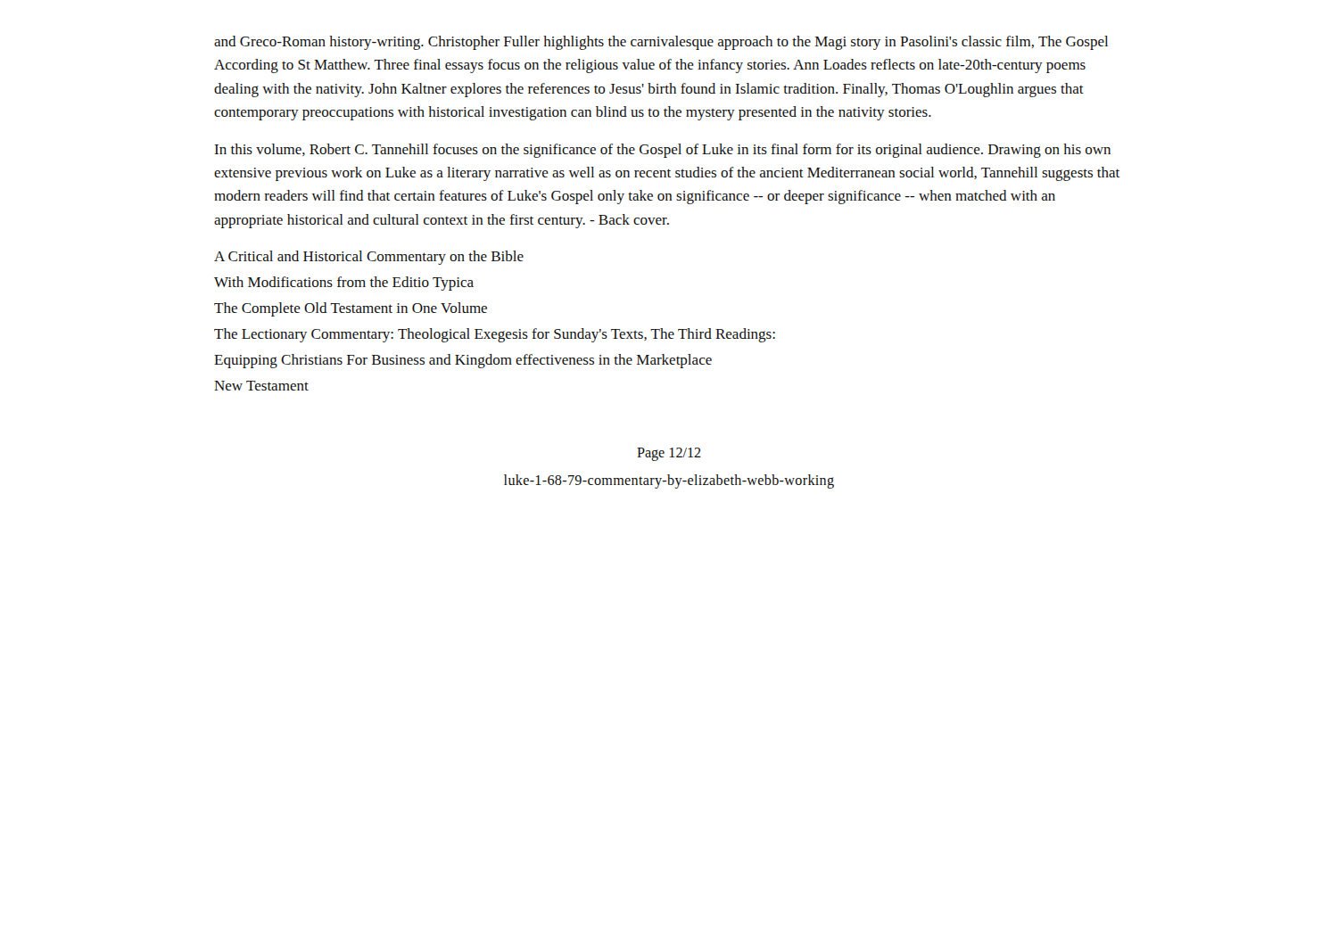and Greco-Roman history-writing. Christopher Fuller highlights the carnivalesque approach to the Magi story in Pasolini's classic film, The Gospel According to St Matthew. Three final essays focus on the religious value of the infancy stories. Ann Loades reflects on late-20th-century poems dealing with the nativity. John Kaltner explores the references to Jesus' birth found in Islamic tradition. Finally, Thomas O'Loughlin argues that contemporary preoccupations with historical investigation can blind us to the mystery presented in the nativity stories.
In this volume, Robert C. Tannehill focuses on the significance of the Gospel of Luke in its final form for its original audience. Drawing on his own extensive previous work on Luke as a literary narrative as well as on recent studies of the ancient Mediterranean social world, Tannehill suggests that modern readers will find that certain features of Luke's Gospel only take on significance -- or deeper significance -- when matched with an appropriate historical and cultural context in the first century. - Back cover.
A Critical and Historical Commentary on the Bible
With Modifications from the Editio Typica
The Complete Old Testament in One Volume
The Lectionary Commentary: Theological Exegesis for Sunday's Texts, The Third Readings:
Equipping Christians For Business and Kingdom effectiveness in the Marketplace
New Testament
Page 12/12
luke-1-68-79-commentary-by-elizabeth-webb-working